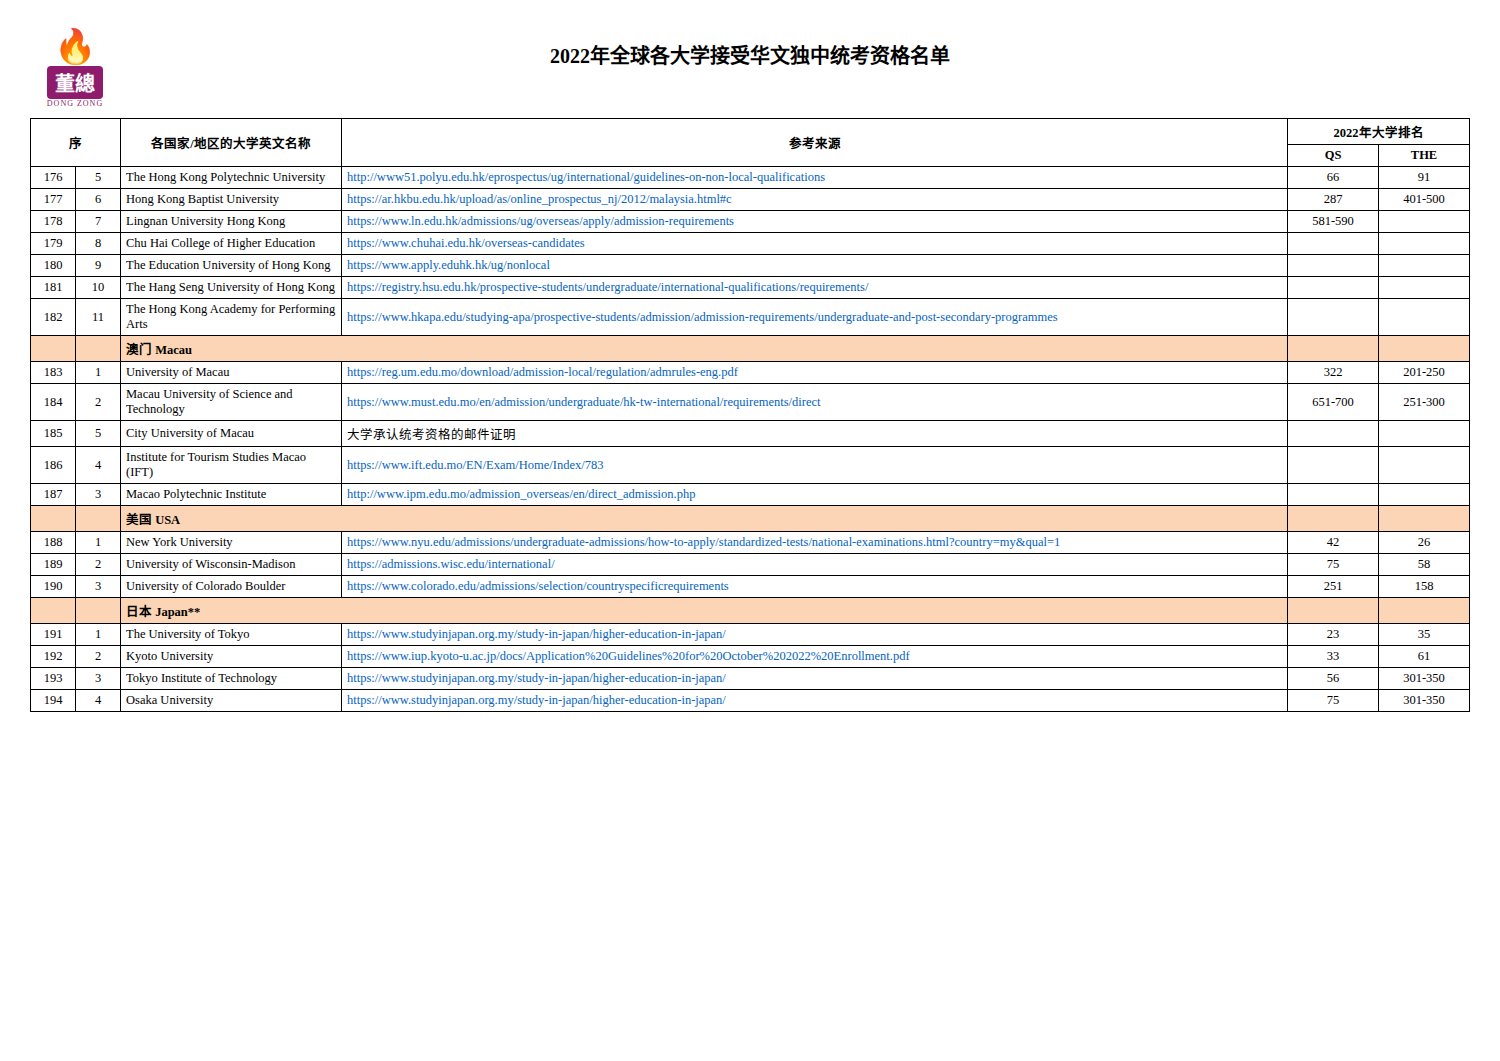🔥
董總
DONG ZONG
2022年全球各大学接受华文独中统考资格名单
| 序 | 各国家/地区的大学英文名称 | 参考来源 | 2022年大学排名 |
| --- | --- | --- | --- |
| QS | THE |
| 176 | 5 | The Hong Kong Polytechnic University | http://www51.polyu.edu.hk/eprospectus/ug/international/guidelines-on-non-local-qualifications | 66 | 91 |
| 177 | 6 | Hong Kong Baptist University | https://ar.hkbu.edu.hk/upload/as/online_prospectus_nj/2012/malaysia.html#c | 287 | 401-500 |
| 178 | 7 | Lingnan University Hong Kong | https://www.ln.edu.hk/admissions/ug/overseas/apply/admission-requirements | 581-590 | |
| 179 | 8 | Chu Hai College of Higher Education | https://www.chuhai.edu.hk/overseas-candidates | | |
| 180 | 9 | The Education University of Hong Kong | https://www.apply.eduhk.hk/ug/nonlocal | | |
| 181 | 10 | The Hang Seng University of Hong Kong | https://registry.hsu.edu.hk/prospective-students/undergraduate/international-qualifications/requirements/ | | |
| 182 | 11 | The Hong Kong Academy for Performing Arts | https://www.hkapa.edu/studying-apa/prospective-students/admission/admission-requirements/undergraduate-and-post-secondary-programmes | | |
| | | 澳门 Macau | | |
| 183 | 1 | University of Macau | https://reg.um.edu.mo/download/admission-local/regulation/admrules-eng.pdf | 322 | 201-250 |
| 184 | 2 | Macau University of Science and Technology | https://www.must.edu.mo/en/admission/undergraduate/hk-tw-international/requirements/direct | 651-700 | 251-300 |
| 185 | 5 | City University of Macau | 大学承认统考资格的邮件证明 | | |
| 186 | 4 | Institute for Tourism Studies Macao (IFT) | https://www.ift.edu.mo/EN/Exam/Home/Index/783 | | |
| 187 | 3 | Macao Polytechnic Institute | http://www.ipm.edu.mo/admission_overseas/en/direct_admission.php | | |
| | | 美国 USA | | |
| 188 | 1 | New York University | https://www.nyu.edu/admissions/undergraduate-admissions/how-to-apply/standardized-tests/national-examinations.html?country=my&qual=1 | 42 | 26 |
| 189 | 2 | University of Wisconsin-Madison | https://admissions.wisc.edu/international/ | 75 | 58 |
| 190 | 3 | University of Colorado Boulder | https://www.colorado.edu/admissions/selection/countryspecificrequirements | 251 | 158 |
| | | 日本 Japan** | | |
| 191 | 1 | The University of Tokyo | https://www.studyinjapan.org.my/study-in-japan/higher-education-in-japan/ | 23 | 35 |
| 192 | 2 | Kyoto University | https://www.iup.kyoto-u.ac.jp/docs/Application%20Guidelines%20for%20October%202022%20Enrollment.pdf | 33 | 61 |
| 193 | 3 | Tokyo Institute of Technology | https://www.studyinjapan.org.my/study-in-japan/higher-education-in-japan/ | 56 | 301-350 |
| 194 | 4 | Osaka University | https://www.studyinjapan.org.my/study-in-japan/higher-education-in-japan/ | 75 | 301-350 |